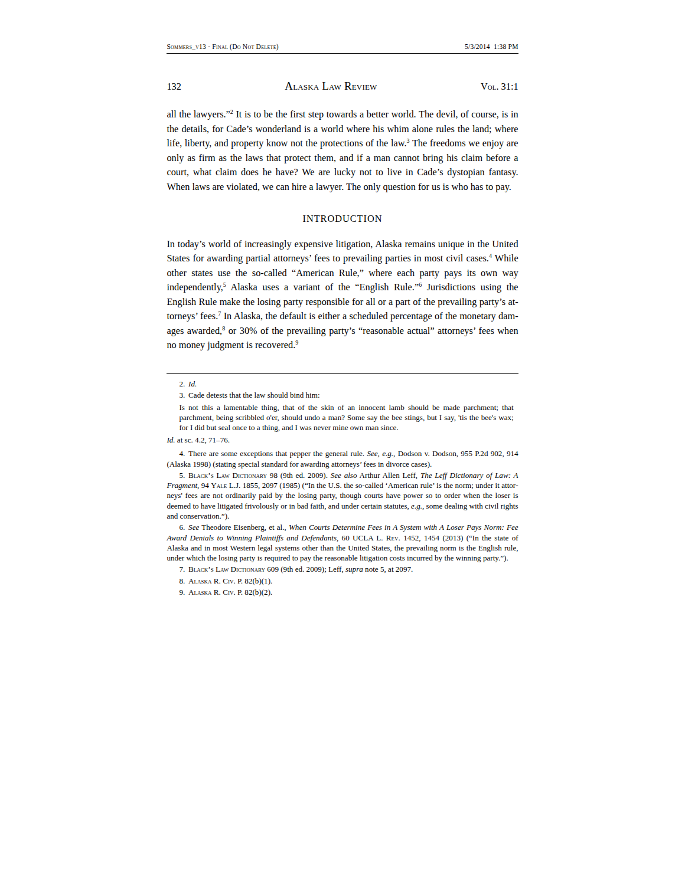Sommers_v13 - Final (Do Not Delete) 5/3/2014 1:38 PM
132 Alaska Law Review Vol. 31:1
all the lawyers.”2 It is to be the first step towards a better world. The devil, of course, is in the details, for Cade’s wonderland is a world where his whim alone rules the land; where life, liberty, and property know not the protections of the law.3 The freedoms we enjoy are only as firm as the laws that protect them, and if a man cannot bring his claim before a court, what claim does he have? We are lucky not to live in Cade’s dystopian fantasy. When laws are violated, we can hire a lawyer. The only question for us is who has to pay.
Introduction
In today’s world of increasingly expensive litigation, Alaska remains unique in the United States for awarding partial attorneys’ fees to prevailing parties in most civil cases.4 While other states use the so-called “American Rule,” where each party pays its own way independently,5 Alaska uses a variant of the “English Rule.”6 Jurisdictions using the English Rule make the losing party responsible for all or a part of the prevailing party’s attorneys’ fees.7 In Alaska, the default is either a scheduled percentage of the monetary damages awarded,8 or 30% of the prevailing party’s “reasonable actual” attorneys’ fees when no money judgment is recovered.9
2. Id.
3. Cade detests that the law should bind him:
Is not this a lamentable thing, that of the skin of an innocent lamb should be made parchment; that parchment, being scribbled o'er, should undo a man? Some say the bee stings, but I say, 'tis the bee's wax; for I did but seal once to a thing, and I was never mine own man since.
Id. at sc. 4.2, 71–76.
4. There are some exceptions that pepper the general rule. See, e.g., Dodson v. Dodson, 955 P.2d 902, 914 (Alaska 1998) (stating special standard for awarding attorneys’ fees in divorce cases).
5. Black’s Law Dictionary 98 (9th ed. 2009). See also Arthur Allen Leff, The Leff Dictionary of Law: A Fragment, 94 Yale L.J. 1855, 2097 (1985) (“In the U.S. the so-called ‘American rule’ is the norm; under it attorneys' fees are not ordinarily paid by the losing party, though courts have power so to order when the loser is deemed to have litigated frivolously or in bad faith, and under certain statutes, e.g., some dealing with civil rights and conservation.”).
6. See Theodore Eisenberg, et al., When Courts Determine Fees in A System with A Loser Pays Norm: Fee Award Denials to Winning Plaintiffs and Defendants, 60 UCLA L. Rev. 1452, 1454 (2013) (“In the state of Alaska and in most Western legal systems other than the United States, the prevailing norm is the English rule, under which the losing party is required to pay the reasonable litigation costs incurred by the winning party.”).
7. Black’s Law Dictionary 609 (9th ed. 2009); Leff, supra note 5, at 2097.
8. Alaska R. Civ. P. 82(b)(1).
9. Alaska R. Civ. P. 82(b)(2).